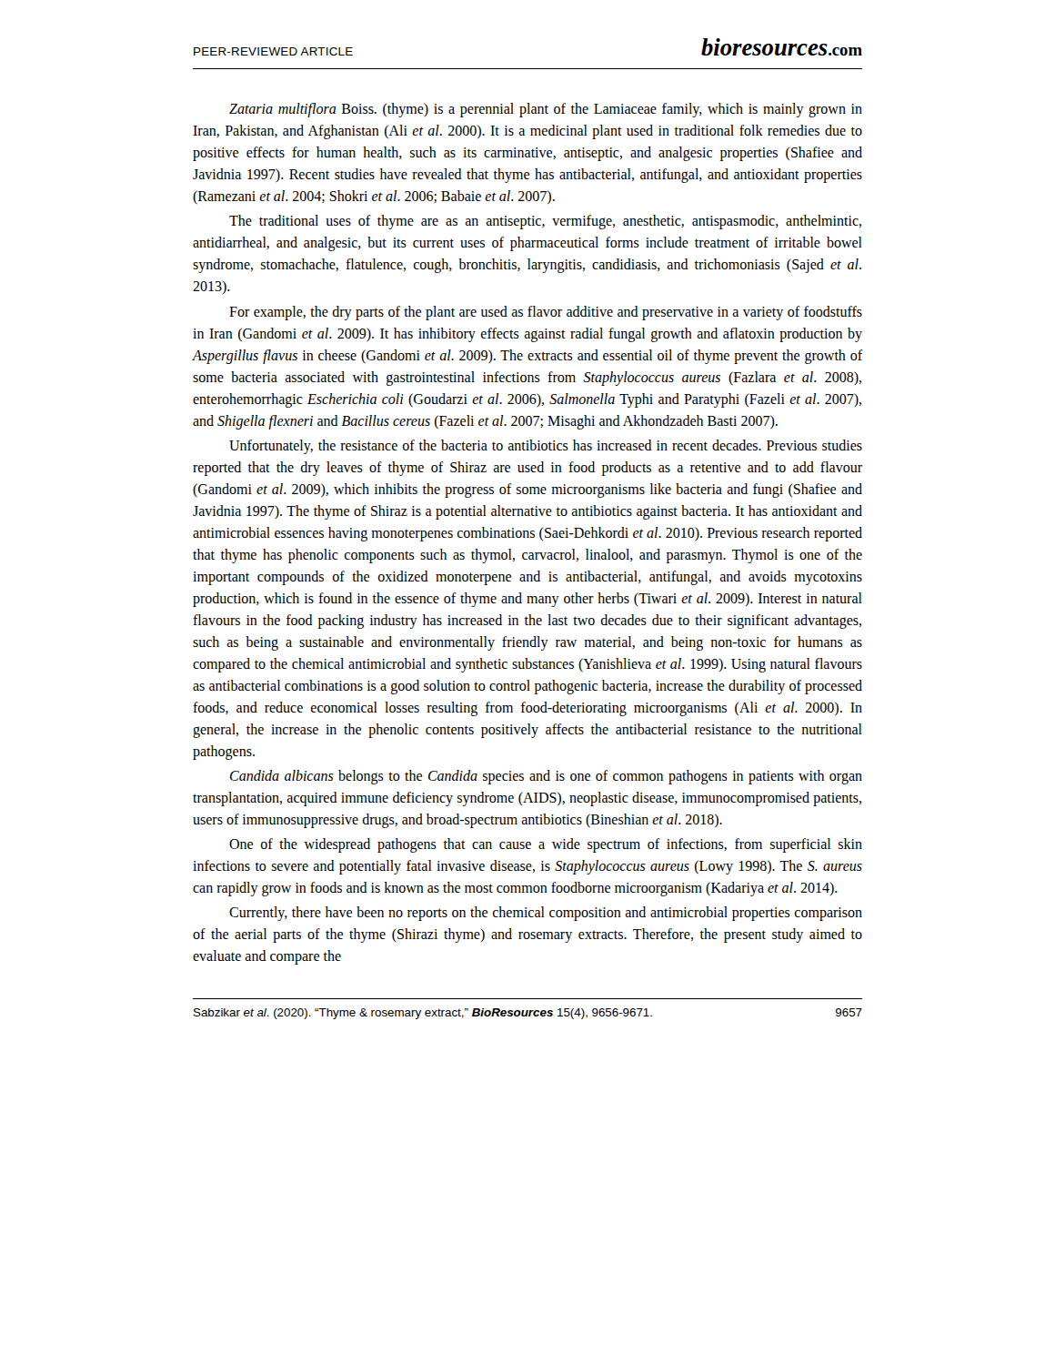PEER-REVIEWED ARTICLE bioresources.com
Zataria multiflora Boiss. (thyme) is a perennial plant of the Lamiaceae family, which is mainly grown in Iran, Pakistan, and Afghanistan (Ali et al. 2000). It is a medicinal plant used in traditional folk remedies due to positive effects for human health, such as its carminative, antiseptic, and analgesic properties (Shafiee and Javidnia 1997). Recent studies have revealed that thyme has antibacterial, antifungal, and antioxidant properties (Ramezani et al. 2004; Shokri et al. 2006; Babaie et al. 2007).
The traditional uses of thyme are as an antiseptic, vermifuge, anesthetic, antispasmodic, anthelmintic, antidiarrheal, and analgesic, but its current uses of pharmaceutical forms include treatment of irritable bowel syndrome, stomachache, flatulence, cough, bronchitis, laryngitis, candidiasis, and trichomoniasis (Sajed et al. 2013).
For example, the dry parts of the plant are used as flavor additive and preservative in a variety of foodstuffs in Iran (Gandomi et al. 2009). It has inhibitory effects against radial fungal growth and aflatoxin production by Aspergillus flavus in cheese (Gandomi et al. 2009). The extracts and essential oil of thyme prevent the growth of some bacteria associated with gastrointestinal infections from Staphylococcus aureus (Fazlara et al. 2008), enterohemorrhagic Escherichia coli (Goudarzi et al. 2006), Salmonella Typhi and Paratyphi (Fazeli et al. 2007), and Shigella flexneri and Bacillus cereus (Fazeli et al. 2007; Misaghi and Akhondzadeh Basti 2007).
Unfortunately, the resistance of the bacteria to antibiotics has increased in recent decades. Previous studies reported that the dry leaves of thyme of Shiraz are used in food products as a retentive and to add flavour (Gandomi et al. 2009), which inhibits the progress of some microorganisms like bacteria and fungi (Shafiee and Javidnia 1997). The thyme of Shiraz is a potential alternative to antibiotics against bacteria. It has antioxidant and antimicrobial essences having monoterpenes combinations (Saei-Dehkordi et al. 2010). Previous research reported that thyme has phenolic components such as thymol, carvacrol, linalool, and parasmyn. Thymol is one of the important compounds of the oxidized monoterpene and is antibacterial, antifungal, and avoids mycotoxins production, which is found in the essence of thyme and many other herbs (Tiwari et al. 2009). Interest in natural flavours in the food packing industry has increased in the last two decades due to their significant advantages, such as being a sustainable and environmentally friendly raw material, and being non-toxic for humans as compared to the chemical antimicrobial and synthetic substances (Yanishlieva et al. 1999). Using natural flavours as antibacterial combinations is a good solution to control pathogenic bacteria, increase the durability of processed foods, and reduce economical losses resulting from food-deteriorating microorganisms (Ali et al. 2000). In general, the increase in the phenolic contents positively affects the antibacterial resistance to the nutritional pathogens.
Candida albicans belongs to the Candida species and is one of common pathogens in patients with organ transplantation, acquired immune deficiency syndrome (AIDS), neoplastic disease, immunocompromised patients, users of immunosuppressive drugs, and broad-spectrum antibiotics (Bineshian et al. 2018).
One of the widespread pathogens that can cause a wide spectrum of infections, from superficial skin infections to severe and potentially fatal invasive disease, is Staphylococcus aureus (Lowy 1998). The S. aureus can rapidly grow in foods and is known as the most common foodborne microorganism (Kadariya et al. 2014).
Currently, there have been no reports on the chemical composition and antimicrobial properties comparison of the aerial parts of the thyme (Shirazi thyme) and rosemary extracts. Therefore, the present study aimed to evaluate and compare the
Sabzikar et al. (2020). “Thyme & rosemary extract,” BioResources 15(4), 9656-9671. 9657